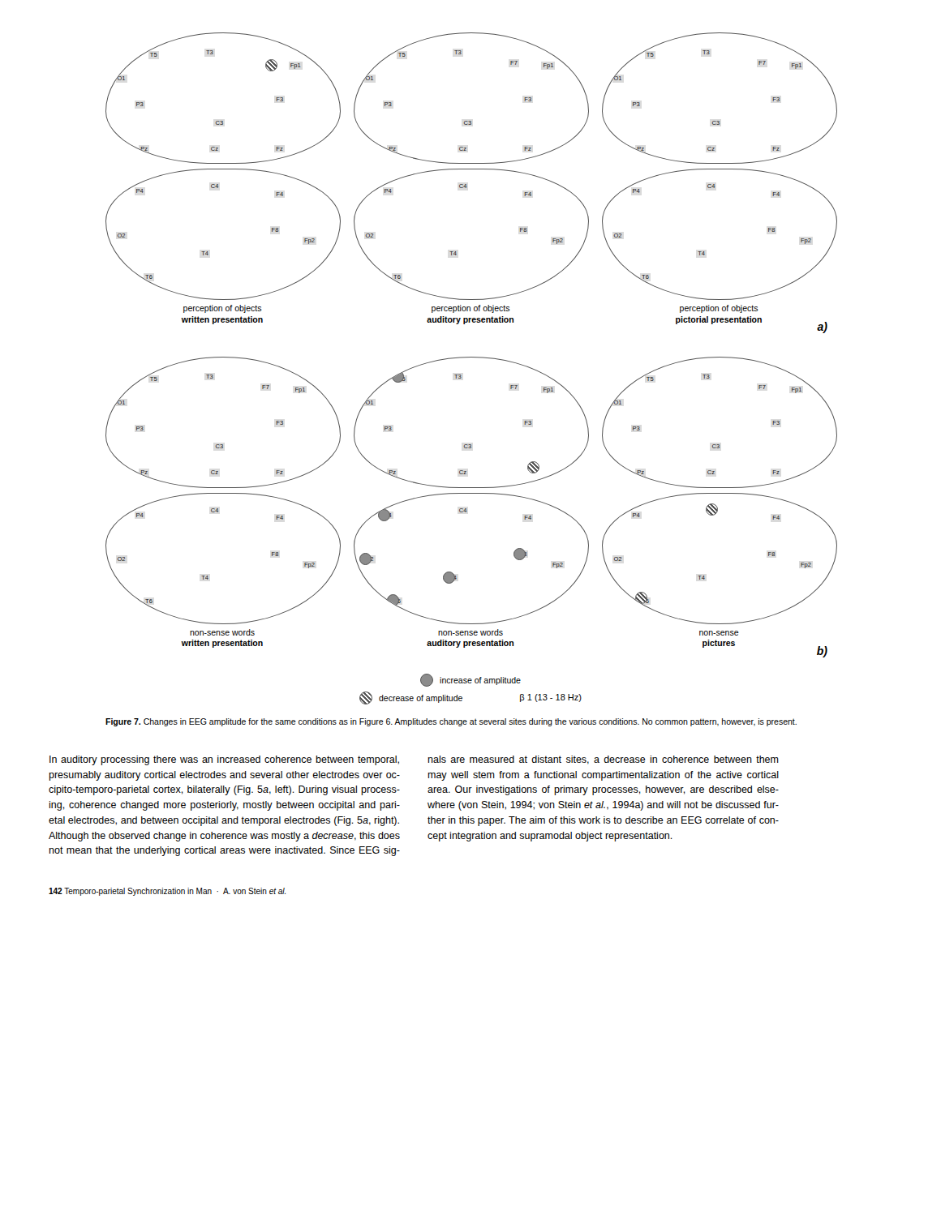T5 T3 O1 Fp1 P3 F3 C3 Pz Cz Fz
P4 C4 F4 O2 F8 Fp2 T4 T6
perception of objects
written presentation
T5 T3 O1 F7 Fp1 P3 F3 C3 Pz Cz Fz
P4 C4 F4 O2 F8 Fp2 T4 T6
perception of objects
auditory presentation
T5 T3 O1 F7 Fp1 P3 F3 C3 Pz Cz Fz
P4 C4 F4 O2 F8 Fp2 T4 T6
perception of objects
pictorial presentation
a)
T5 T3 O1 F7 Fp1 P3 F3 C3 Pz Cz Fz
P4 C4 F4 O2 F8 Fp2 T4 T6
non-sense words
written presentation
T5 T3 O1 F7 Fp1 P3 F3 C3 Pz Cz
P4 C4 F4 O2 F8 Fp2 T4 T6
non-sense words
auditory presentation
T5 T3 O1 F7 Fp1 P3 F3 C3 Pz Cz Fz
P4 F4 O2 F8 Fp2 T4 T6
non-sense
pictures
b)
increase of amplitude
decrease of amplitude
β 1 (13 - 18 Hz)
Figure 7. Changes in EEG amplitude for the same conditions as in Figure 6. Amplitudes change at several sites during the various conditions. No common pattern, however, is present.
In auditory processing there was an increased coherence between temporal, presumably auditory cortical electrodes and several other electrodes over occipito-temporo-parietal cortex, bilaterally (Fig. 5a, left). During visual processing, coherence changed more posteriorly, mostly between occipital and parietal electrodes, and between occipital and temporal electrodes (Fig. 5a, right). Although the observed change in coherence was mostly a decrease, this does not mean that the underlying cortical areas were inactivated. Since EEG signals are measured at distant sites, a decrease in coherence between them may well stem from a functional compartimentalization of the active cortical area. Our investigations of primary processes, however, are described elsewhere (von Stein, 1994; von Stein et al., 1994a) and will not be discussed further in this paper. The aim of this work is to describe an EEG correlate of concept integration and supramodal object representation.
142 Temporo-parietal Synchronization in Man · A. von Stein et al.